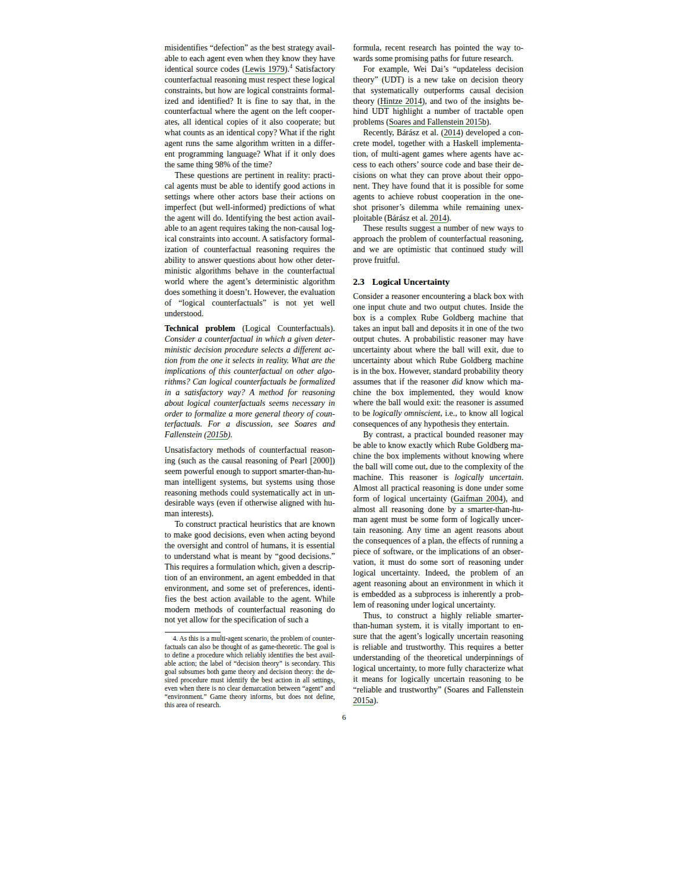misidentifies “defection” as the best strategy available to each agent even when they know they have identical source codes (Lewis 1979).4 Satisfactory counterfactual reasoning must respect these logical constraints, but how are logical constraints formalized and identified? It is fine to say that, in the counterfactual where the agent on the left cooperates, all identical copies of it also cooperate; but what counts as an identical copy? What if the right agent runs the same algorithm written in a different programming language? What if it only does the same thing 98% of the time?
These questions are pertinent in reality: practical agents must be able to identify good actions in settings where other actors base their actions on imperfect (but well-informed) predictions of what the agent will do. Identifying the best action available to an agent requires taking the non-causal logical constraints into account. A satisfactory formalization of counterfactual reasoning requires the ability to answer questions about how other deterministic algorithms behave in the counterfactual world where the agent’s deterministic algorithm does something it doesn’t. However, the evaluation of “logical counterfactuals” is not yet well understood.
Technical problem (Logical Counterfactuals). Consider a counterfactual in which a given deterministic decision procedure selects a different action from the one it selects in reality. What are the implications of this counterfactual on other algorithms? Can logical counterfactuals be formalized in a satisfactory way? A method for reasoning about logical counterfactuals seems necessary in order to formalize a more general theory of counterfactuals. For a discussion, see Soares and Fallenstein (2015b).
Unsatisfactory methods of counterfactual reasoning (such as the causal reasoning of Pearl [2000]) seem powerful enough to support smarter-than-human intelligent systems, but systems using those reasoning methods could systematically act in undesirable ways (even if otherwise aligned with human interests).
To construct practical heuristics that are known to make good decisions, even when acting beyond the oversight and control of humans, it is essential to understand what is meant by “good decisions.” This requires a formulation which, given a description of an environment, an agent embedded in that environment, and some set of preferences, identifies the best action available to the agent. While modern methods of counterfactual reasoning do not yet allow for the specification of such a
4. As this is a multi-agent scenario, the problem of counterfactuals can also be thought of as game-theoretic. The goal is to define a procedure which reliably identifies the best available action; the label of “decision theory” is secondary. This goal subsumes both game theory and decision theory: the desired procedure must identify the best action in all settings, even when there is no clear demarcation between “agent” and “environment.” Game theory informs, but does not define, this area of research.
formula, recent research has pointed the way towards some promising paths for future research.
For example, Wei Dai’s “updateless decision theory” (UDT) is a new take on decision theory that systematically outperforms causal decision theory (Hintze 2014), and two of the insights behind UDT highlight a number of tractable open problems (Soares and Fallenstein 2015b).
Recently, Bárász et al. (2014) developed a concrete model, together with a Haskell implementation, of multi-agent games where agents have access to each others’ source code and base their decisions on what they can prove about their opponent. They have found that it is possible for some agents to achieve robust cooperation in the one-shot prisoner’s dilemma while remaining unexploitable (Bárász et al. 2014).
These results suggest a number of new ways to approach the problem of counterfactual reasoning, and we are optimistic that continued study will prove fruitful.
2.3 Logical Uncertainty
Consider a reasoner encountering a black box with one input chute and two output chutes. Inside the box is a complex Rube Goldberg machine that takes an input ball and deposits it in one of the two output chutes. A probabilistic reasoner may have uncertainty about where the ball will exit, due to uncertainty about which Rube Goldberg machine is in the box. However, standard probability theory assumes that if the reasoner did know which machine the box implemented, they would know where the ball would exit: the reasoner is assumed to be logically omniscient, i.e., to know all logical consequences of any hypothesis they entertain.
By contrast, a practical bounded reasoner may be able to know exactly which Rube Goldberg machine the box implements without knowing where the ball will come out, due to the complexity of the machine. This reasoner is logically uncertain. Almost all practical reasoning is done under some form of logical uncertainty (Gaifman 2004), and almost all reasoning done by a smarter-than-human agent must be some form of logically uncertain reasoning. Any time an agent reasons about the consequences of a plan, the effects of running a piece of software, or the implications of an observation, it must do some sort of reasoning under logical uncertainty. Indeed, the problem of an agent reasoning about an environment in which it is embedded as a subprocess is inherently a problem of reasoning under logical uncertainty.
Thus, to construct a highly reliable smarter-than-human system, it is vitally important to ensure that the agent’s logically uncertain reasoning is reliable and trustworthy. This requires a better understanding of the theoretical underpinnings of logical uncertainty, to more fully characterize what it means for logically uncertain reasoning to be “reliable and trustworthy” (Soares and Fallenstein 2015a).
6